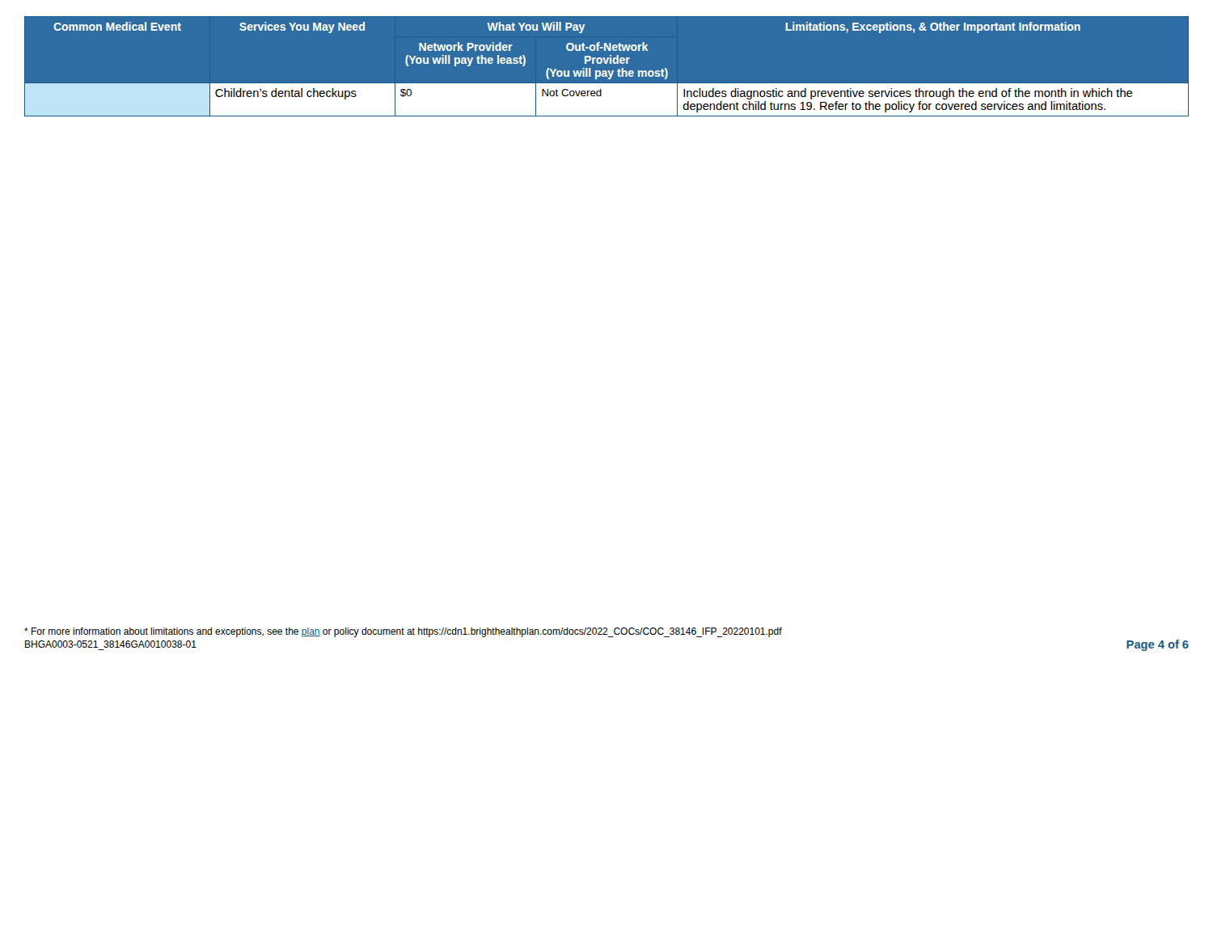| Common Medical Event | Services You May Need | What You Will Pay | Limitations, Exceptions, & Other Important Information |
| --- | --- | --- | --- |
| Network Provider (You will pay the least) | Out-of-Network Provider (You will pay the most) |
| | Children’s dental checkups | $0 | Not Covered | Includes diagnostic and preventive services through the end of the month in which the dependent child turns 19. Refer to the policy for covered services and limitations. |
* For more information about limitations and exceptions, see the plan or policy document at https://cdn1.brighthealthplan.com/docs/2022_COCs/COC_38146_IFP_20220101.pdf
BHGA0003-0521_38146GA0010038-01
Page 4 of 6